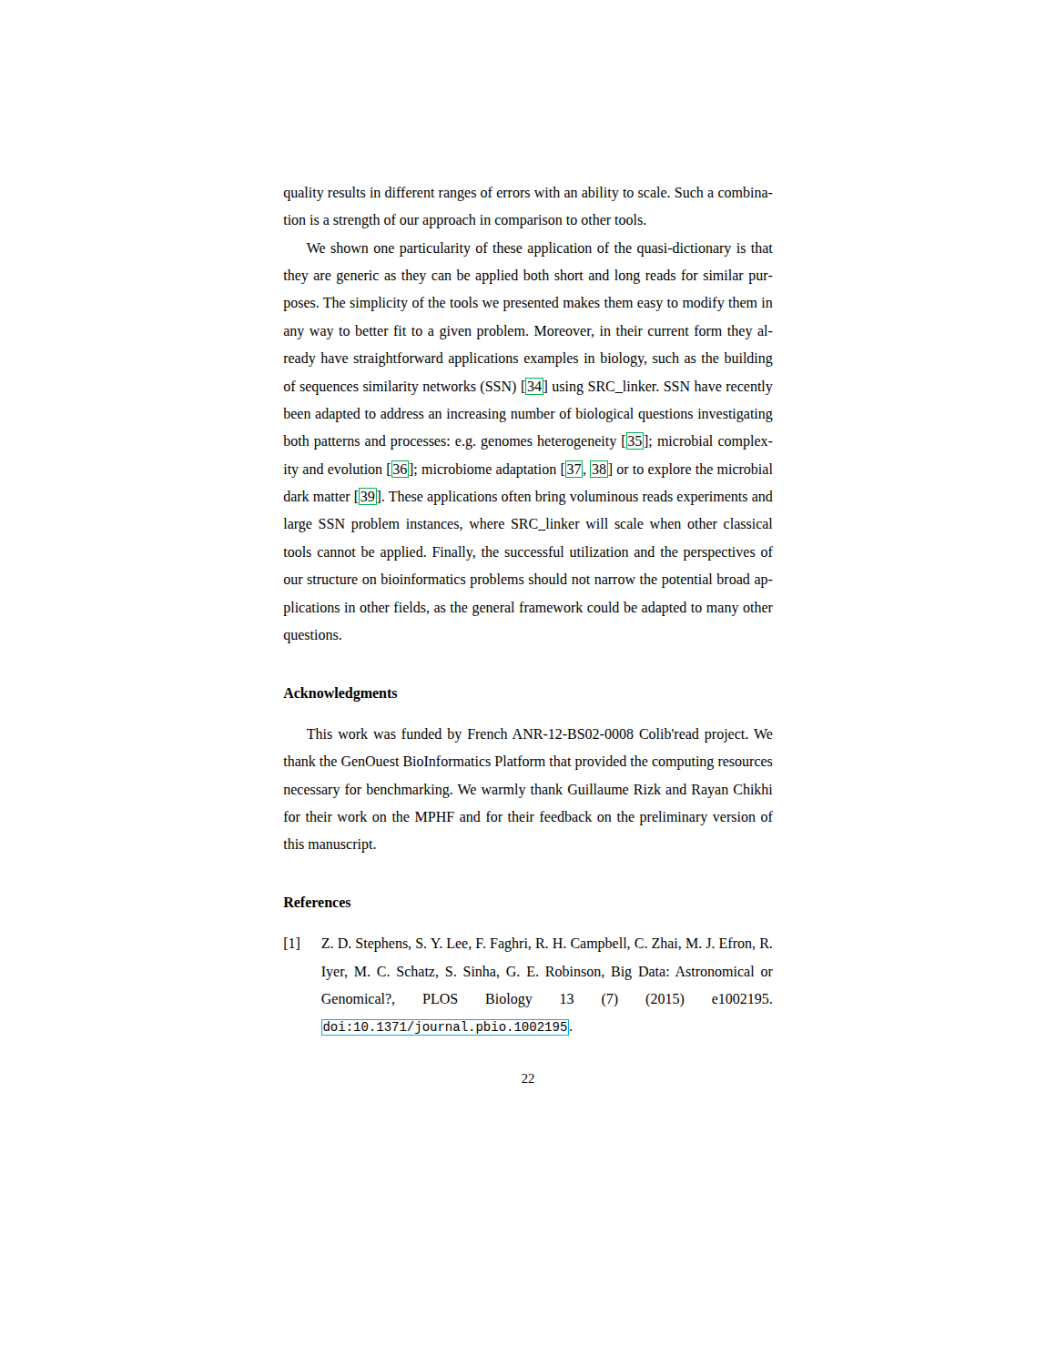quality results in different ranges of errors with an ability to scale. Such a combination is a strength of our approach in comparison to other tools.
We shown one particularity of these application of the quasi-dictionary is that they are generic as they can be applied both short and long reads for similar purposes. The simplicity of the tools we presented makes them easy to modify them in any way to better fit to a given problem. Moreover, in their current form they already have straightforward applications examples in biology, such as the building of sequences similarity networks (SSN) [34] using SRC_linker. SSN have recently been adapted to address an increasing number of biological questions investigating both patterns and processes: e.g. genomes heterogeneity [35]; microbial complexity and evolution [36]; microbiome adaptation [37, 38] or to explore the microbial dark matter [39]. These applications often bring voluminous reads experiments and large SSN problem instances, where SRC_linker will scale when other classical tools cannot be applied. Finally, the successful utilization and the perspectives of our structure on bioinformatics problems should not narrow the potential broad applications in other fields, as the general framework could be adapted to many other questions.
Acknowledgments
This work was funded by French ANR-12-BS02-0008 Colib'read project. We thank the GenOuest BioInformatics Platform that provided the computing resources necessary for benchmarking. We warmly thank Guillaume Rizk and Rayan Chikhi for their work on the MPHF and for their feedback on the preliminary version of this manuscript.
References
[1] Z. D. Stephens, S. Y. Lee, F. Faghri, R. H. Campbell, C. Zhai, M. J. Efron, R. Iyer, M. C. Schatz, S. Sinha, G. E. Robinson, Big Data: Astronomical or Genomical?, PLOS Biology 13 (7) (2015) e1002195. doi:10.1371/journal.pbio.1002195.
22